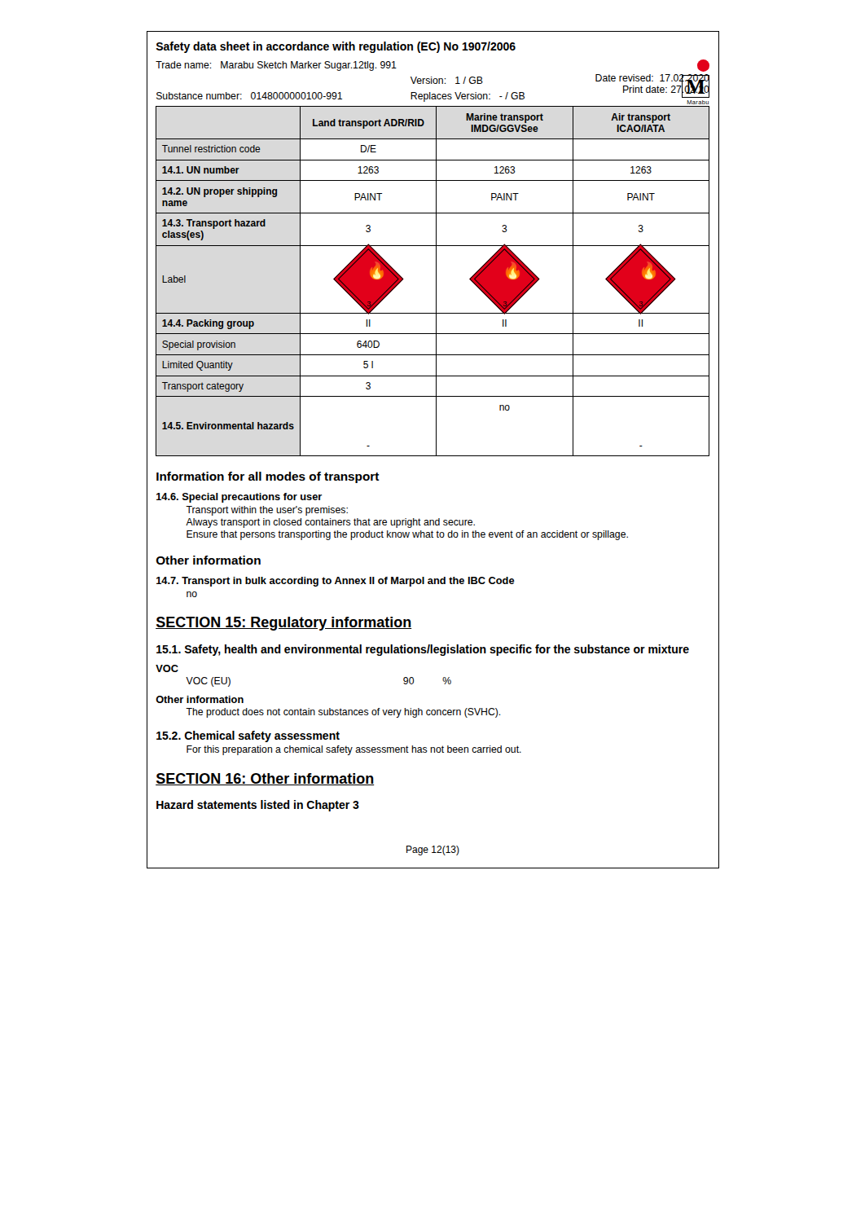Safety data sheet in accordance with regulation (EC) No 1907/2006
| Trade name: Marabu Sketch Marker Sugar.12tlg. 991 | | M Marabu |
| | Version: 1 / GB |
| Substance number: 0148000000100-991 | Replaces Version: - / GB |
| | Date revised: 17.02.2020 |
| | Print date: 27.02.20 |
| | Land transport ADR/RID | Marine transport IMDG/GGVSee | Air transport ICAO/IATA |
| --- | --- | --- | --- |
| Tunnel restriction code | D/E | | |
| 14.1. UN number | 1263 | 1263 | 1263 |
| 14.2. UN proper shipping name | PAINT | PAINT | PAINT |
| 14.3. Transport hazard class(es) | 3 | 3 | 3 |
| Label | 🔥 3 | 🔥 3 | 🔥 3 |
| 14.4. Packing group | II | II | II |
| Special provision | 640D | | |
| Limited Quantity | 5 l | | |
| Transport category | 3 | | |
| 14.5. Environmental hazards | - | no | - |
Information for all modes of transport
14.6. Special precautions for user
Transport within the user's premises:
Always transport in closed containers that are upright and secure.
Ensure that persons transporting the product know what to do in the event of an accident or spillage.
Other information
14.7. Transport in bulk according to Annex II of Marpol and the IBC Code
no
SECTION 15: Regulatory information
15.1. Safety, health and environmental regulations/legislation specific for the substance or mixture
VOC
VOC (EU) 90 %
Other information
The product does not contain substances of very high concern (SVHC).
15.2. Chemical safety assessment
For this preparation a chemical safety assessment has not been carried out.
SECTION 16: Other information
Hazard statements listed in Chapter 3
Page 12(13)